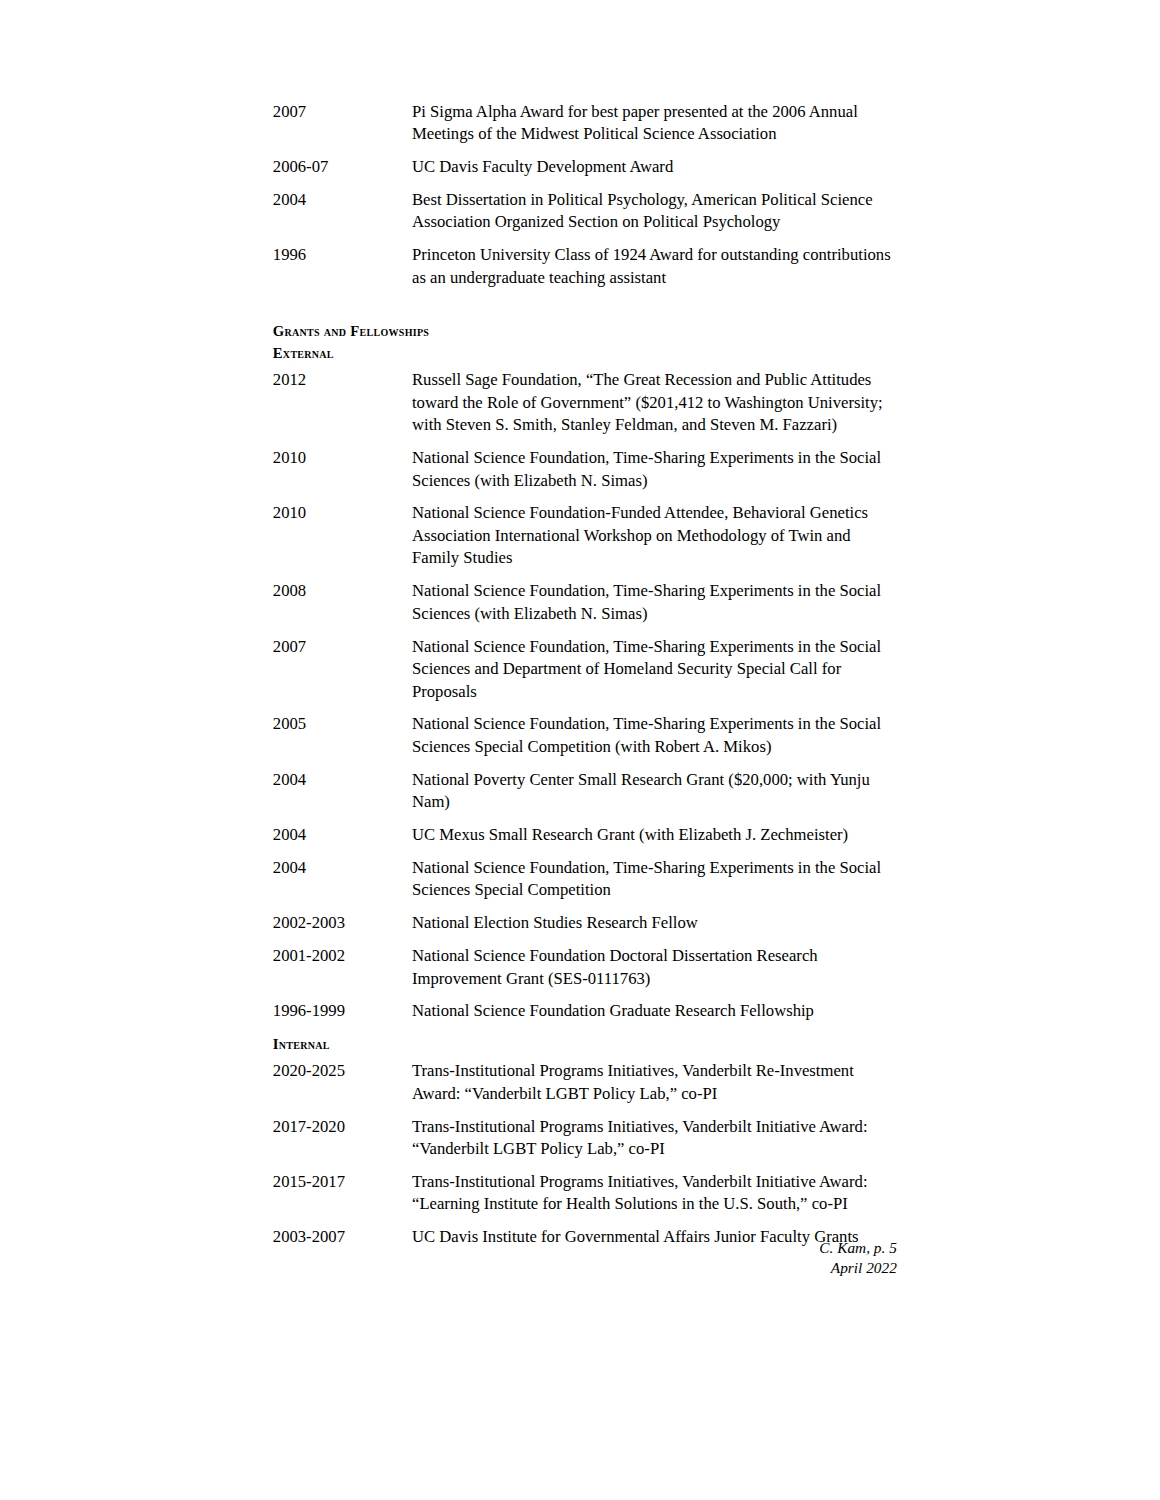| 2007 | Pi Sigma Alpha Award for best paper presented at the 2006 Annual Meetings of the Midwest Political Science Association |
| 2006-07 | UC Davis Faculty Development Award |
| 2004 | Best Dissertation in Political Psychology, American Political Science Association Organized Section on Political Psychology |
| 1996 | Princeton University Class of 1924 Award for outstanding contributions as an undergraduate teaching assistant |
Grants and Fellowships
External
| 2012 | Russell Sage Foundation, “The Great Recession and Public Attitudes toward the Role of Government” ($201,412 to Washington University; with Steven S. Smith, Stanley Feldman, and Steven M. Fazzari) |
| 2010 | National Science Foundation, Time-Sharing Experiments in the Social Sciences (with Elizabeth N. Simas) |
| 2010 | National Science Foundation-Funded Attendee, Behavioral Genetics Association International Workshop on Methodology of Twin and Family Studies |
| 2008 | National Science Foundation, Time-Sharing Experiments in the Social Sciences (with Elizabeth N. Simas) |
| 2007 | National Science Foundation, Time-Sharing Experiments in the Social Sciences and Department of Homeland Security Special Call for Proposals |
| 2005 | National Science Foundation, Time-Sharing Experiments in the Social Sciences Special Competition (with Robert A. Mikos) |
| 2004 | National Poverty Center Small Research Grant ($20,000; with Yunju Nam) |
| 2004 | UC Mexus Small Research Grant (with Elizabeth J. Zechmeister) |
| 2004 | National Science Foundation, Time-Sharing Experiments in the Social Sciences Special Competition |
| 2002-2003 | National Election Studies Research Fellow |
| 2001-2002 | National Science Foundation Doctoral Dissertation Research Improvement Grant (SES-0111763) |
| 1996-1999 | National Science Foundation Graduate Research Fellowship |
Internal
| 2020-2025 | Trans-Institutional Programs Initiatives, Vanderbilt Re-Investment Award: “Vanderbilt LGBT Policy Lab,” co-PI |
| 2017-2020 | Trans-Institutional Programs Initiatives, Vanderbilt Initiative Award: “Vanderbilt LGBT Policy Lab,” co-PI |
| 2015-2017 | Trans-Institutional Programs Initiatives, Vanderbilt Initiative Award: “Learning Institute for Health Solutions in the U.S. South,” co-PI |
| 2003-2007 | UC Davis Institute for Governmental Affairs Junior Faculty Grants |
C. Kam, p. 5
April 2022